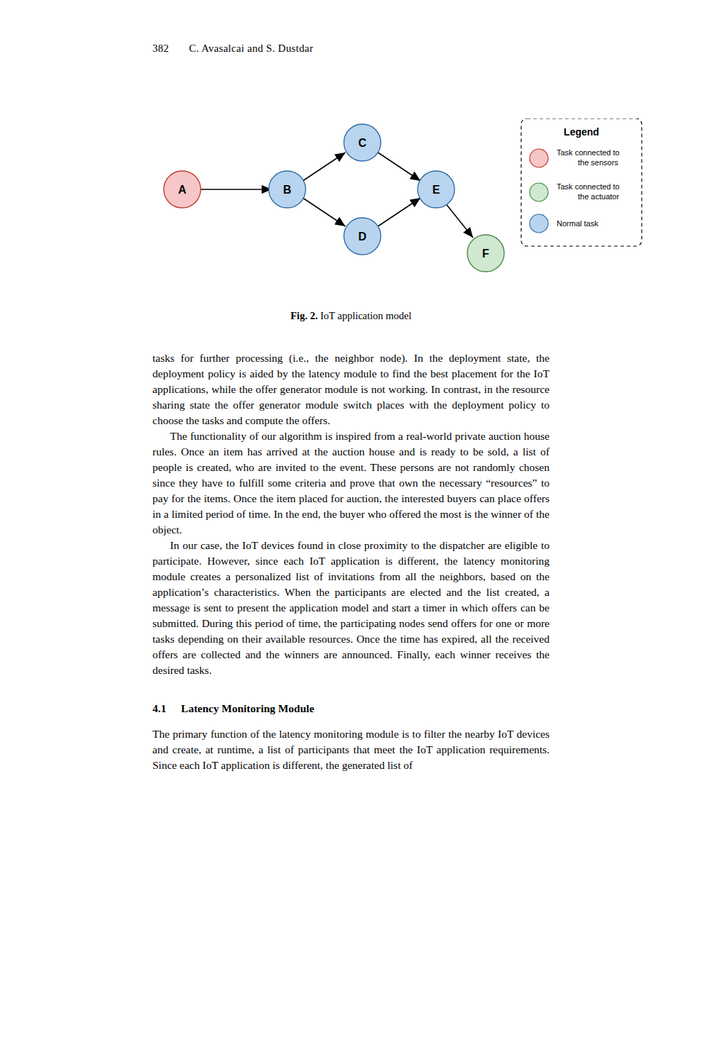382 C. Avasalcai and S. Dustdar
A B C D E F Legend Task connected to the sensors Task connected to the actuator Normal task
Fig. 2. IoT application model
tasks for further processing (i.e., the neighbor node). In the deployment state, the deployment policy is aided by the latency module to find the best placement for the IoT applications, while the offer generator module is not working. In contrast, in the resource sharing state the offer generator module switch places with the deployment policy to choose the tasks and compute the offers.
The functionality of our algorithm is inspired from a real-world private auction house rules. Once an item has arrived at the auction house and is ready to be sold, a list of people is created, who are invited to the event. These persons are not randomly chosen since they have to fulfill some criteria and prove that own the necessary “resources” to pay for the items. Once the item placed for auction, the interested buyers can place offers in a limited period of time. In the end, the buyer who offered the most is the winner of the object.
In our case, the IoT devices found in close proximity to the dispatcher are eligible to participate. However, since each IoT application is different, the latency monitoring module creates a personalized list of invitations from all the neighbors, based on the application’s characteristics. When the participants are elected and the list created, a message is sent to present the application model and start a timer in which offers can be submitted. During this period of time, the participating nodes send offers for one or more tasks depending on their available resources. Once the time has expired, all the received offers are collected and the winners are announced. Finally, each winner receives the desired tasks.
4.1 Latency Monitoring Module
The primary function of the latency monitoring module is to filter the nearby IoT devices and create, at runtime, a list of participants that meet the IoT application requirements. Since each IoT application is different, the generated list of